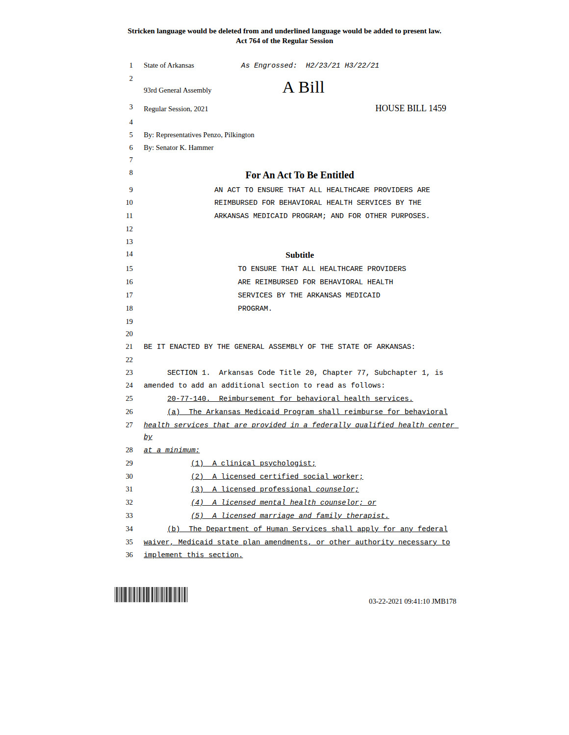Stricken language would be deleted from and underlined language would be added to present law.
Act 764 of the Regular Session
| 1 | State of Arkansas As Engrossed: H2/23/21 H3/22/21 |
| 2 | 93rd General Assembly A Bill |
| 3 | Regular Session, 2021 HOUSE BILL 1459 |
| 4 | |
| 5 | By: Representatives Penzo, Pilkington |
| 6 | By: Senator K. Hammer |
| 7 | |
| 8 | For An Act To Be Entitled |
| 9 | AN ACT TO ENSURE THAT ALL HEALTHCARE PROVIDERS ARE |
| 10 | REIMBURSED FOR BEHAVIORAL HEALTH SERVICES BY THE |
| 11 | ARKANSAS MEDICAID PROGRAM; AND FOR OTHER PURPOSES. |
| 12 | |
| 13 | |
| 14 | Subtitle |
| 15 | TO ENSURE THAT ALL HEALTHCARE PROVIDERS |
| 16 | ARE REIMBURSED FOR BEHAVIORAL HEALTH |
| 17 | SERVICES BY THE ARKANSAS MEDICAID |
| 18 | PROGRAM. |
| 19 | |
| 20 | |
| 21 | BE IT ENACTED BY THE GENERAL ASSEMBLY OF THE STATE OF ARKANSAS: |
| 22 | |
| 23 | SECTION 1. Arkansas Code Title 20, Chapter 77, Subchapter 1, is |
| 24 | amended to add an additional section to read as follows: |
| 25 | 20-77-140. Reimbursement for behavioral health services. |
| 26 | (a) The Arkansas Medicaid Program shall reimburse for behavioral |
| 27 | health services that are provided in a federally qualified health center by |
| 28 | at a minimum: |
| 29 | (1) A clinical psychologist; |
| 30 | (2) A licensed certified social worker; |
| 31 | (3) A licensed professional counselor; |
| 32 | (4) A licensed mental health counselor; or |
| 33 | (5) A licensed marriage and family therapist. |
| 34 | (b) The Department of Human Services shall apply for any federal |
| 35 | waiver, Medicaid state plan amendments, or other authority necessary to |
| 36 | implement this section. |
03-22-2021 09:41:10 JMB178